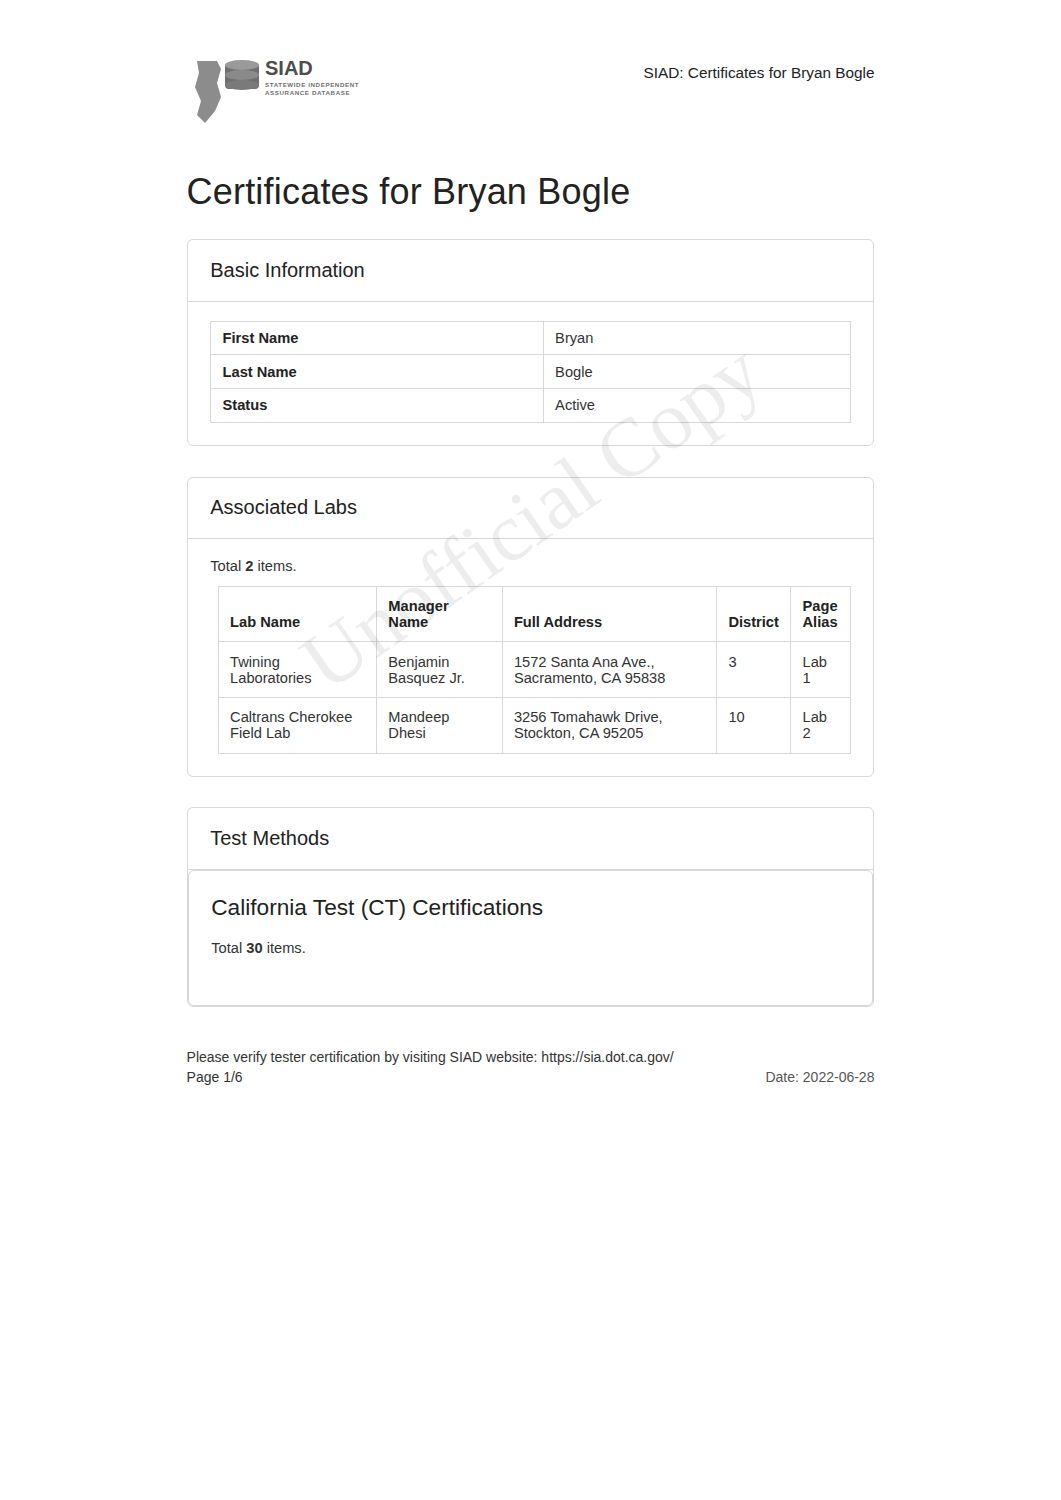SIAD STATEWIDE INDEPENDENT ASSURANCE DATABASE
SIAD: Certificates for Bryan Bogle
Certificates for Bryan Bogle
Basic Information
| First Name | Bryan |
| Last Name | Bogle |
| Status | Active |
Associated Labs
Total 2 items.
| Lab Name | Manager Name | Full Address | District | Page Alias |
| --- | --- | --- | --- | --- |
| Twining Laboratories | Benjamin Basquez Jr. | 1572 Santa Ana Ave., Sacramento, CA 95838 | 3 | Lab 1 |
| Caltrans Cherokee Field Lab | Mandeep Dhesi | 3256 Tomahawk Drive, Stockton, CA 95205 | 10 | Lab 2 |
Test Methods
California Test (CT) Certifications
Total 30 items.
Unofficial Copy
Please verify tester certification by visiting SIAD website: https://sia.dot.ca.gov/
Page 1/6
Date: 2022-06-28